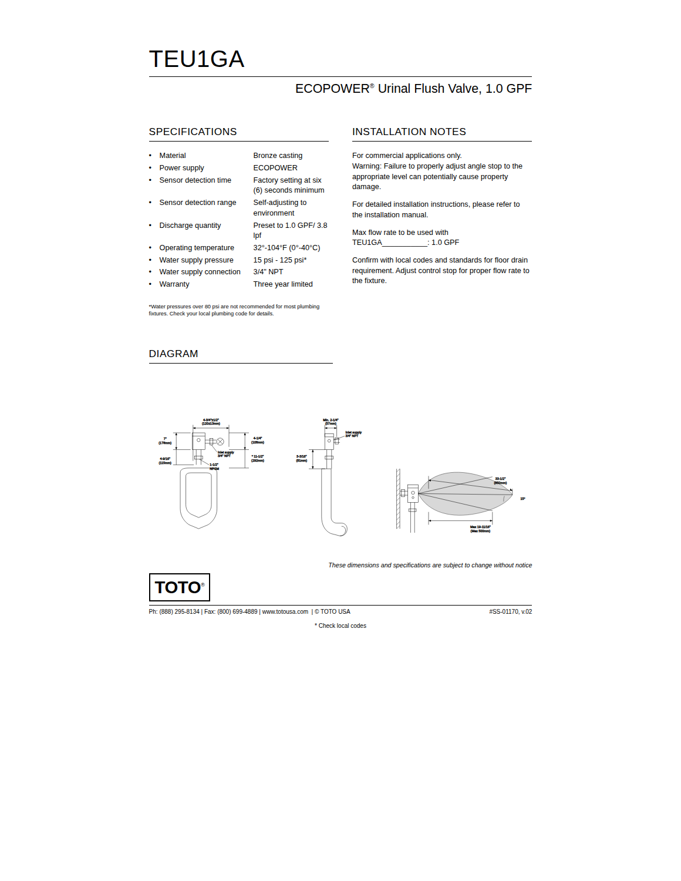TEU1GA
ECOPOWER® Urinal Flush Valve, 1.0 GPF
SPECIFICATIONS
Material Bronze casting
Power supply ECOPOWER
Sensor detection time Factory setting at six (6) seconds minimum
Sensor detection range Self-adjusting to environment
Discharge quantity Preset to 1.0 GPF/ 3.8 lpf
Operating temperature 32°-104°F (0°-40°C)
Water supply pressure 15 psi - 125 psi*
Water supply connection 3/4" NPT
Warranty Three year limited
*Water pressures over 80 psi are not recommended for most plumbing fixtures. Check your local plumbing code for details.
INSTALLATION NOTES
For commercial applications only.
Warning: Failure to properly adjust angle stop to the appropriate level can potentially cause property damage.
For detailed installation instructions, please refer to the installation manual.
Max flow rate to be used with
TEU1GA___________: 1.0 GPF
Confirm with local codes and standards for floor drain requirement. Adjust control stop for proper flow rate to the fixture.
DIAGRAM
4-3/4"±1/2" (120±13mm) 7" (178mm) 4-9/16" (115mm) 4-1/4" (108mm) * 11-1/2" (292mm) Inlet supply 3/4" NPT 1-1/2" NPSM Min. 2-1/4" (57mm) Inlet supply 3/4" NPT 3-3/16" (81mm) 33-1/2" (850mm) 15° Max 19-11/16" (Max 500mm)
* Check local codes
These dimensions and specifications are subject to change without notice
TOTO®
Ph: (888) 295-8134 | Fax: (800) 699-4889 | www.totousa.com | © TOTO USA #SS-01170, v.02